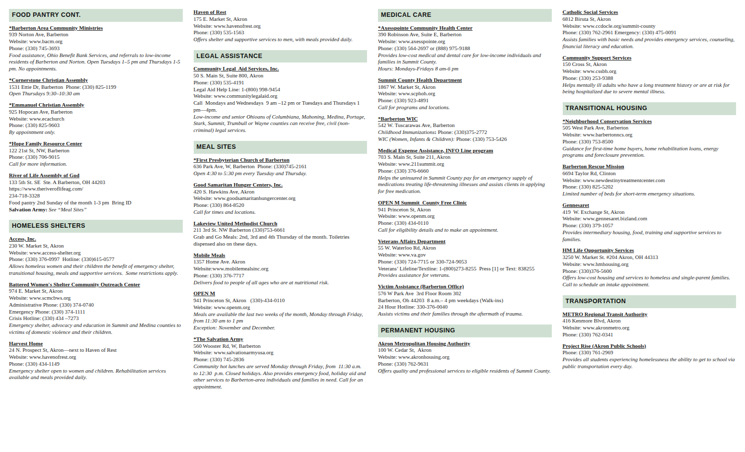Food Pantry Cont.
*Barberton Area Community Ministries 939 Norton Ave, Barberton Website: www.bacm.org Phone: (330) 745-3693 Food assistance, Ohio Benefit Bank Services, and referrals to low-income residents of Barberton and Norton. Open Tuesdays 1–5 pm and Thursdays 1-5 pm. No appointments.
*Cornerstone Christian Assembly 1531 Ettie Dr, Barberton Phone: (330) 825-1199 Open Thursdays 9:30–10:30 am
*Emmanuel Christian Assembly 925 Hopocan Ave, Barberton Website: www.ecachurch Phone: (330) 825-9603 By appointment only.
*Hope Family Resource Center 122 21st St, NW, Barberton Phone: (330) 706-9015 Call for more information.
River of Life Assembly of God 133 5th St. SE Ste. A Barberton, OH 44203 https://www.theriveroflifeag.com/ 234-718-3328 Food pantry 2nd Sunday of the month 1-3 pm Bring ID Salvation Army: See “Meal Sites”
Homeless Shelters
Access, Inc. 230 W. Market St, Akron Website: www.access-shelter.org Phone: (330) 376-0997 Hotline: (330)615-0577 Allows homeless women and their children the benefit of emergency shelter, transitional housing, meals and supportive services. Some restrictions apply.
Battered Women's Shelter Community Outreach Center 974 E. Market St, Akron Website: www.scmcbws.org Administrative Phone: (330) 374-0740 Emergency Phone: (330) 374-1111 Crisis Hotline: (330) 434 –7273 Emergency shelter, advocacy and education in Summit and Medina counties to victims of domestic violence and their children.
Harvest Home 24 N. Prospect St, Akron—next to Haven of Rest Website: www.havenofrest.org Phone: (330) 434-1149 Emergency shelter open to women and children. Rehabilitation services available and meals provided daily.
Haven of Rest 175 E. Market St, Akron Website: www.havenofrest.org Phone: (330) 535-1563 Offers shelter and supportive services to men, with meals provided daily.
Legal Assistance
Community Legal Aid Services, Inc. 50 S. Main St, Suite 800, Akron Phone: (330) 535-4191 Legal Aid Help Line: 1-(800) 998-9454 Website: www.communitylegalaid.org Call Mondays and Wednesdays 9 am –12 pm or Tuesdays and Thursdays 1 pm—4pm. Low-income and senior Ohioans of Columbiana, Mahoning, Medina, Portage, Stark, Summit, Trumbull or Wayne counties can receive free, civil (non-criminal) legal services.
Meal Sites
*First Presbyterian Church of Barberton 636 Park Ave, W, Barberton Phone: (330)745-2161 Open 4:30 to 5:30 pm every Tuesday and Thursday.
Good Samaritan Hunger Centers, Inc. 420 S. Hawkins Ave, Akron Website: www.goodsamaritanhungercenter.org Phone: (330) 864-8520 Call for times and locations.
Lakeview United Methodist Church 211 3rd St. NW Barberton (330)753-6661 Grab and Go Meals: 2nd, 3rd and 4th Thursday of the month. Toiletries dispensed also on these days.
Mobile Meals 1357 Home Ave. Akron Website:www.mobilemealsinc.org Phone: (330) 376-7717 Delivers food to people of all ages who are at nutritional risk.
OPEN M 941 Princeton St, Akron (330)-434-0110 Website: www.openm.org Meals are available the last two weeks of the month, Monday through Friday, from 11:30 am to 1 pm Exception: November and December.
*The Salvation Army 560 Wooster Rd, W, Barberton Website: www.salvationarmyusa.org Phone: (330) 745-2836 Community hot lunches are served Monday through Friday, from 11:30 a.m. to 12:30 p.m. Closed holidays. Also provides emergency food, holiday aid and other services to Barberton-area individuals and families in need. Call for an appointment.
Medical Care
*Axesspointe Community Health Center 390 Robinson Ave, Suite E, Barberton Website: www.axesspointe.org Phone: (330) 564-2697 or (888) 975-9188 Provides low-cost medical and dental care for low-income individuals and families in Summit County. Hours: Mondays-Fridays 8 am-6 pm
Summit County Health Department 1867 W. Market St, Akron Website: www.scphoh.org Phone: (330) 923-4891 Call for programs and locations.
*Barberton WIC 542 W. Tuscarawas Ave, Barberton Childhood Immunizations: Phone: (330)375-2772 WIC (Women, Infants & Children): Phone: (330) 753-5426
Medical Expense Assistance, INFO Line program 703 S. Main St, Suite 211, Akron Website: www.211summit.org Phone: (330) 376-6660 Helps the uninsured in Summit County pay for an emergency supply of medications treating life-threatening illnesses and assists clients in applying for free medication.
OPEN M Summit County Free Clinic 941 Princeton St, Akron Website: www.openm.org Phone: (330) 434-0110 Call for eligibility details and to make an appointment.
Veterans Affairs Department 55 W. Waterloo Rd, Akron Website: www.va.gov Phone: (330) 724-7715 or 330-724-9053 Veterans’ Lifeline/Textline: 1-(800)273-8255 Press [1] or Text: 838255 Provides assistance for veterans.
Victim Assistance (Barberton Office) 576 W Park Ave 3rd Floor Room 302 Barberton, Oh 44203 8 a.m.– 4 pm weekdays (Walk-ins) 24 Hour Hotline: 330-376-0040 Assists victims and their families through the aftermath of trauma.
Permanent Housing
Akron Metropolitan Housing Authority 100 W. Cedar St, Akron Website: www.akronhousing.org Phone: (330) 762-9631 Offers quality and professional services to eligible residents of Summit County.
Catholic Social Services 6812 Biruta St, Akron Website: www.ccdocle.org/summit-county Phone: (330) 762-2961 Emergency: (330) 475-0091 Assists families with basic needs and provides emergency services, counseling, financial literacy and education.
Community Support Services 150 Cross St, Akron Website: www.cssbh.org Phone: (330) 253-9388 Helps mentally ill adults who have a long treatment history or are at risk for being hospitalized due to severe mental illness.
Transitional Housing
*Neighborhood Conservation Services 505 West Park Ave, Barberton Website: www.barbertonncs.org Phone: (330) 753-8500 Guidance for first-time home buyers, home rehabilitation loans, energy programs and foreclosure prevention.
Barberton Rescue Mission 6694 Taylor Rd, Clinton Website: www.newdestinytreatmentcenter.com Phone: (330) 825-5202 Limited number of beds for short-term emergency situations.
Gennesaret 419 W. Exchange St, Akron Website: www.gennesaret.bizland.com Phone: (330) 379-1057 Provides intermediary housing, food, training and supportive services to families.
HM Life Opportunity Services 3250 W. Market St. #204 Akron, OH 44313 Website: www.hmhousing.org Phone: (330)376-5600 Offers low-cost housing and services to homeless and single-parent families. Call to schedule an intake appointment.
Transportation
METRO Regional Transit Authority 416 Kenmore Blvd, Akron Website: www.akronmetro.org Phone: (330) 762-0341
Project Rise (Akron Public Schools) Phone: (330) 761-2969 Provides all students experiencing homelessness the ability to get to school via public transportation every day.